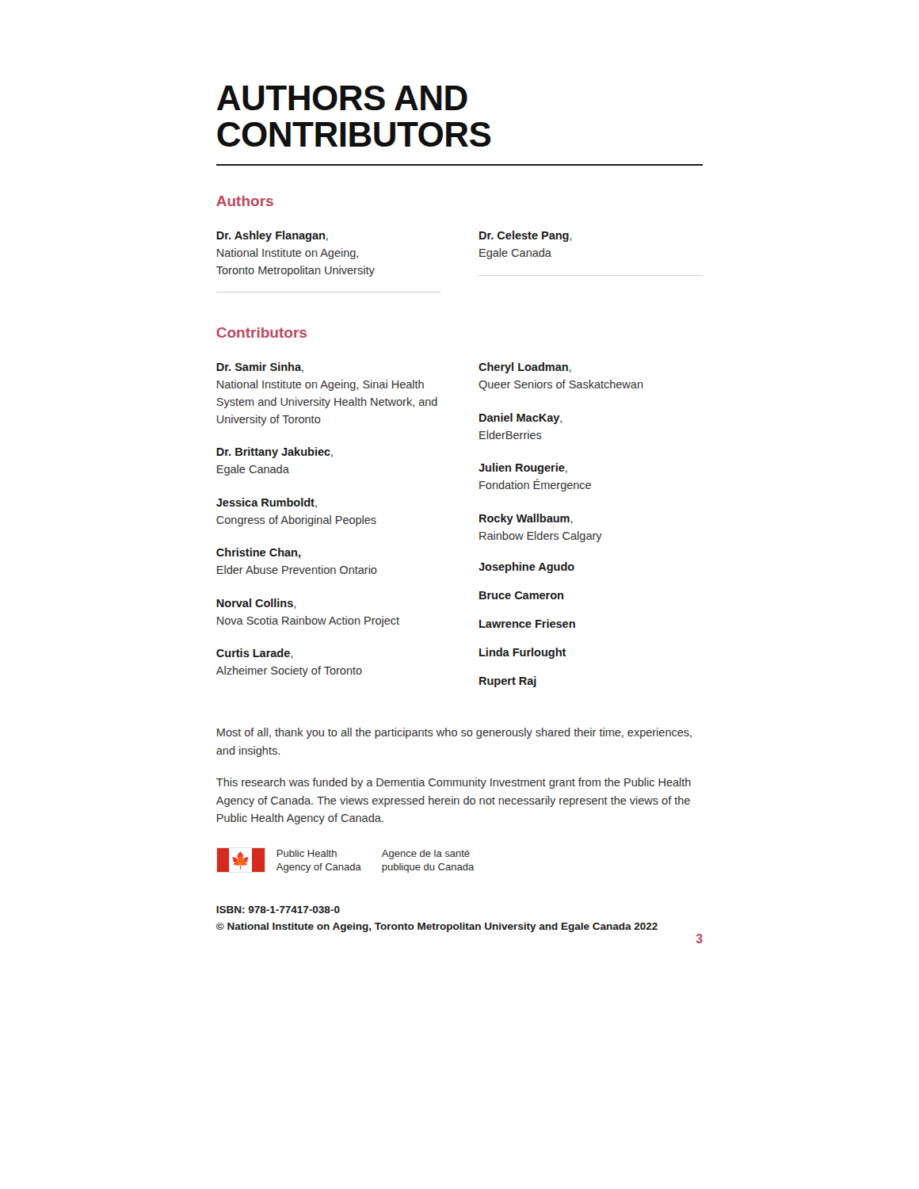Authors and Contributors
Authors
Dr. Ashley Flanagan,
National Institute on Ageing,
Toronto Metropolitan University
Dr. Celeste Pang,
Egale Canada
Contributors
Dr. Samir Sinha,
National Institute on Ageing, Sinai Health System and University Health Network, and University of Toronto
Dr. Brittany Jakubiec,
Egale Canada
Jessica Rumboldt,
Congress of Aboriginal Peoples
Christine Chan,
Elder Abuse Prevention Ontario
Norval Collins,
Nova Scotia Rainbow Action Project
Curtis Larade,
Alzheimer Society of Toronto
Cheryl Loadman,
Queer Seniors of Saskatchewan
Daniel MacKay,
ElderBerries
Julien Rougerie,
Fondation Émergence
Rocky Wallbaum,
Rainbow Elders Calgary
Josephine Agudo
Bruce Cameron
Lawrence Friesen
Linda Furlought
Rupert Raj
Most of all, thank you to all the participants who so generously shared their time, experiences, and insights.
This research was funded by a Dementia Community Investment grant from the Public Health Agency of Canada. The views expressed herein do not necessarily represent the views of the Public Health Agency of Canada.
🍁
Public Health Agency of Canada
Agence de la santé publique du Canada
ISBN: 978-1-77417-038-0
© National Institute on Ageing, Toronto Metropolitan University and Egale Canada 2022
3